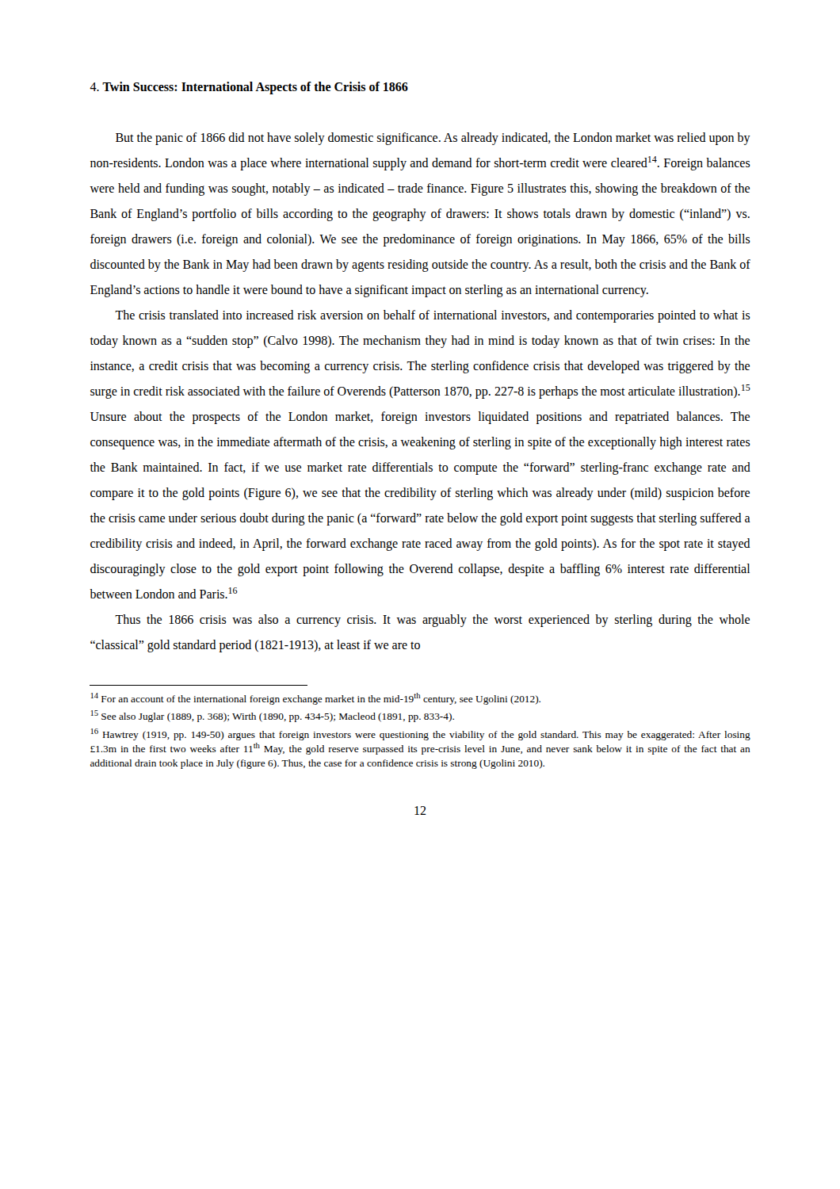4. Twin Success: International Aspects of the Crisis of 1866
But the panic of 1866 did not have solely domestic significance. As already indicated, the London market was relied upon by non-residents. London was a place where international supply and demand for short-term credit were cleared14. Foreign balances were held and funding was sought, notably – as indicated – trade finance. Figure 5 illustrates this, showing the breakdown of the Bank of England’s portfolio of bills according to the geography of drawers: It shows totals drawn by domestic (“inland”) vs. foreign drawers (i.e. foreign and colonial). We see the predominance of foreign originations. In May 1866, 65% of the bills discounted by the Bank in May had been drawn by agents residing outside the country. As a result, both the crisis and the Bank of England’s actions to handle it were bound to have a significant impact on sterling as an international currency.
The crisis translated into increased risk aversion on behalf of international investors, and contemporaries pointed to what is today known as a “sudden stop” (Calvo 1998). The mechanism they had in mind is today known as that of twin crises: In the instance, a credit crisis that was becoming a currency crisis. The sterling confidence crisis that developed was triggered by the surge in credit risk associated with the failure of Overends (Patterson 1870, pp. 227-8 is perhaps the most articulate illustration).15 Unsure about the prospects of the London market, foreign investors liquidated positions and repatriated balances. The consequence was, in the immediate aftermath of the crisis, a weakening of sterling in spite of the exceptionally high interest rates the Bank maintained. In fact, if we use market rate differentials to compute the “forward” sterling-franc exchange rate and compare it to the gold points (Figure 6), we see that the credibility of sterling which was already under (mild) suspicion before the crisis came under serious doubt during the panic (a “forward” rate below the gold export point suggests that sterling suffered a credibility crisis and indeed, in April, the forward exchange rate raced away from the gold points). As for the spot rate it stayed discouragingly close to the gold export point following the Overend collapse, despite a baffling 6% interest rate differential between London and Paris.16
Thus the 1866 crisis was also a currency crisis. It was arguably the worst experienced by sterling during the whole “classical” gold standard period (1821-1913), at least if we are to
14 For an account of the international foreign exchange market in the mid-19th century, see Ugolini (2012).
15 See also Juglar (1889, p. 368); Wirth (1890, pp. 434-5); Macleod (1891, pp. 833-4).
16 Hawtrey (1919, pp. 149-50) argues that foreign investors were questioning the viability of the gold standard. This may be exaggerated: After losing £1.3m in the first two weeks after 11th May, the gold reserve surpassed its pre-crisis level in June, and never sank below it in spite of the fact that an additional drain took place in July (figure 6). Thus, the case for a confidence crisis is strong (Ugolini 2010).
12